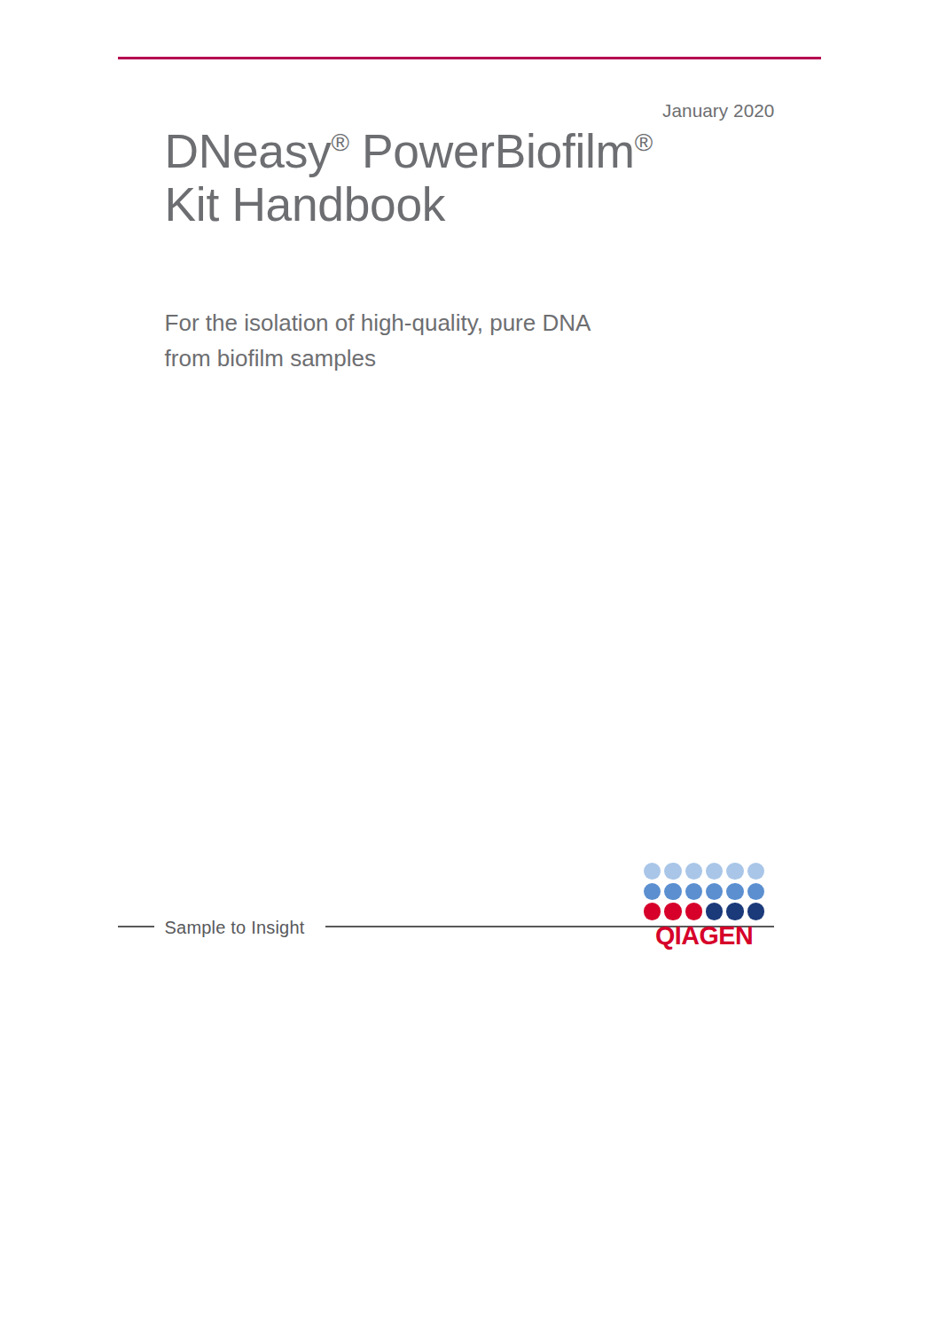January 2020
DNeasy® PowerBiofilm®
Kit Handbook
For the isolation of high-quality, pure DNA from biofilm samples
Sample to Insight
QIAGEN